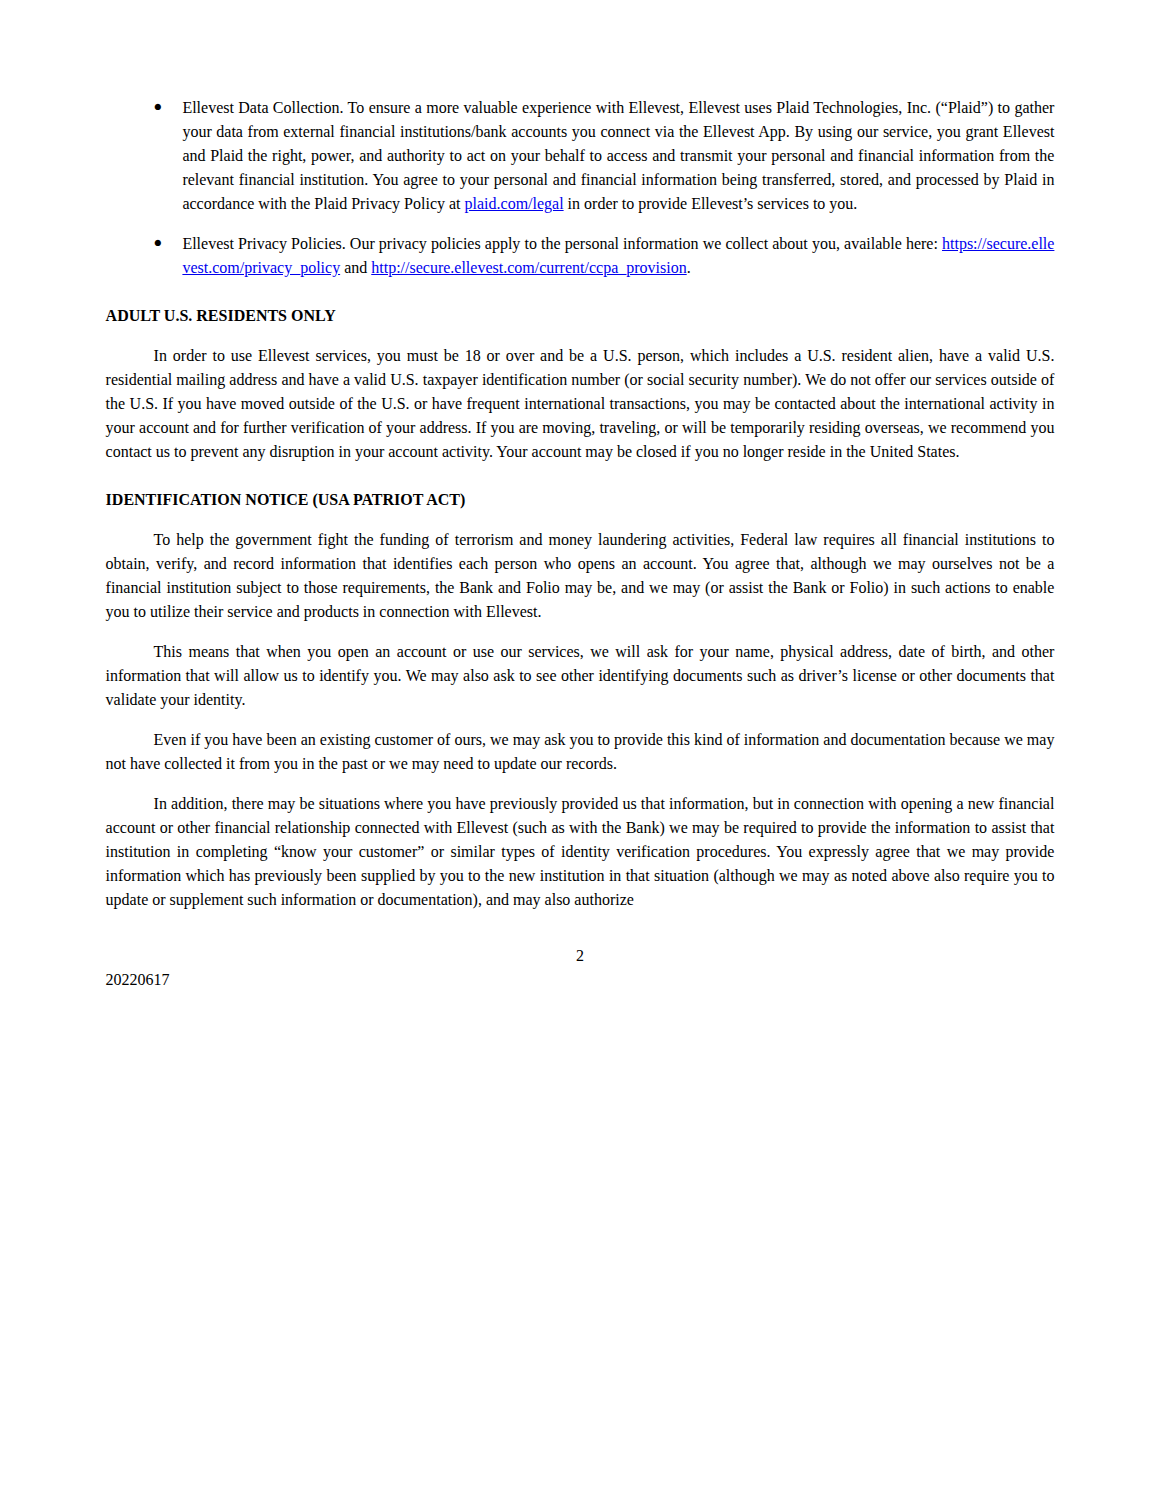Ellevest Data Collection. To ensure a more valuable experience with Ellevest, Ellevest uses Plaid Technologies, Inc. (“Plaid”) to gather your data from external financial institutions/bank accounts you connect via the Ellevest App. By using our service, you grant Ellevest and Plaid the right, power, and authority to act on your behalf to access and transmit your personal and financial information from the relevant financial institution. You agree to your personal and financial information being transferred, stored, and processed by Plaid in accordance with the Plaid Privacy Policy at plaid.com/legal in order to provide Ellevest’s services to you.
Ellevest Privacy Policies. Our privacy policies apply to the personal information we collect about you, available here: https://secure.ellevest.com/privacy_policy and http://secure.ellevest.com/current/ccpa_provision.
ADULT U.S. RESIDENTS ONLY
In order to use Ellevest services, you must be 18 or over and be a U.S. person, which includes a U.S. resident alien, have a valid U.S. residential mailing address and have a valid U.S. taxpayer identification number (or social security number). We do not offer our services outside of the U.S. If you have moved outside of the U.S. or have frequent international transactions, you may be contacted about the international activity in your account and for further verification of your address. If you are moving, traveling, or will be temporarily residing overseas, we recommend you contact us to prevent any disruption in your account activity. Your account may be closed if you no longer reside in the United States.
IDENTIFICATION NOTICE (USA PATRIOT ACT)
To help the government fight the funding of terrorism and money laundering activities, Federal law requires all financial institutions to obtain, verify, and record information that identifies each person who opens an account. You agree that, although we may ourselves not be a financial institution subject to those requirements, the Bank and Folio may be, and we may (or assist the Bank or Folio) in such actions to enable you to utilize their service and products in connection with Ellevest.
This means that when you open an account or use our services, we will ask for your name, physical address, date of birth, and other information that will allow us to identify you. We may also ask to see other identifying documents such as driver’s license or other documents that validate your identity.
Even if you have been an existing customer of ours, we may ask you to provide this kind of information and documentation because we may not have collected it from you in the past or we may need to update our records.
In addition, there may be situations where you have previously provided us that information, but in connection with opening a new financial account or other financial relationship connected with Ellevest (such as with the Bank) we may be required to provide the information to assist that institution in completing “know your customer” or similar types of identity verification procedures. You expressly agree that we may provide information which has previously been supplied by you to the new institution in that situation (although we may as noted above also require you to update or supplement such information or documentation), and may also authorize
2
20220617